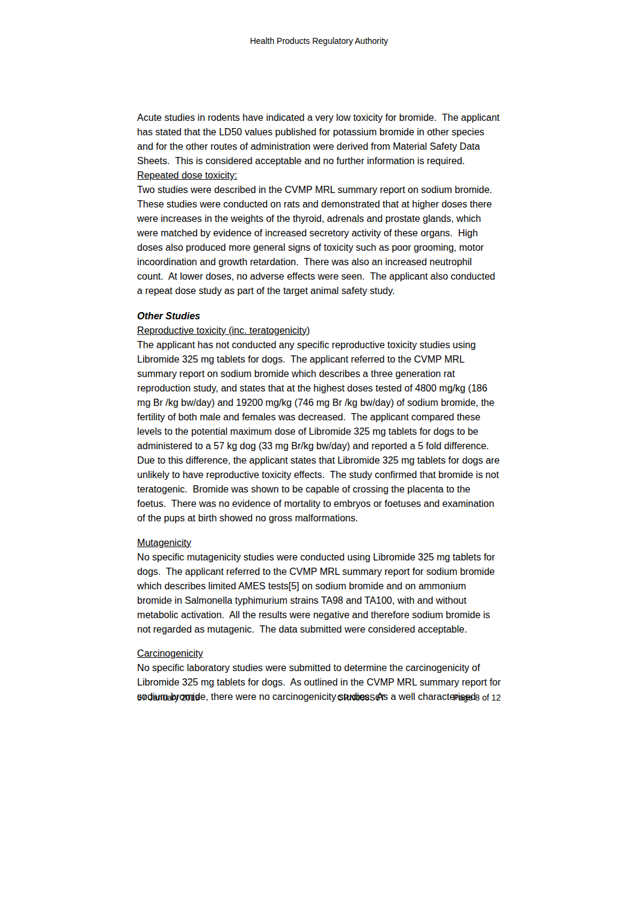Health Products Regulatory Authority
Acute studies in rodents have indicated a very low toxicity for bromide. The applicant has stated that the LD50 values published for potassium bromide in other species and for the other routes of administration were derived from Material Safety Data Sheets. This is considered acceptable and no further information is required.
Repeated dose toxicity:
Two studies were described in the CVMP MRL summary report on sodium bromide. These studies were conducted on rats and demonstrated that at higher doses there were increases in the weights of the thyroid, adrenals and prostate glands, which were matched by evidence of increased secretory activity of these organs. High doses also produced more general signs of toxicity such as poor grooming, motor incoordination and growth retardation. There was also an increased neutrophil count. At lower doses, no adverse effects were seen. The applicant also conducted a repeat dose study as part of the target animal safety study.
Other Studies
Reproductive toxicity (inc. teratogenicity)
The applicant has not conducted any specific reproductive toxicity studies using Libromide 325 mg tablets for dogs. The applicant referred to the CVMP MRL summary report on sodium bromide which describes a three generation rat reproduction study, and states that at the highest doses tested of 4800 mg/kg (186 mg Br /kg bw/day) and 19200 mg/kg (746 mg Br /kg bw/day) of sodium bromide, the fertility of both male and females was decreased. The applicant compared these levels to the potential maximum dose of Libromide 325 mg tablets for dogs to be administered to a 57 kg dog (33 mg Br/kg bw/day) and reported a 5 fold difference. Due to this difference, the applicant states that Libromide 325 mg tablets for dogs are unlikely to have reproductive toxicity effects. The study confirmed that bromide is not teratogenic. Bromide was shown to be capable of crossing the placenta to the foetus. There was no evidence of mortality to embryos or foetuses and examination of the pups at birth showed no gross malformations.
Mutagenicity
No specific mutagenicity studies were conducted using Libromide 325 mg tablets for dogs. The applicant referred to the CVMP MRL summary report for sodium bromide which describes limited AMES tests[5] on sodium bromide and on ammonium bromide in Salmonella typhimurium strains TA98 and TA100, with and without metabolic activation. All the results were negative and therefore sodium bromide is not regarded as mutagenic. The data submitted were considered acceptable.
Carcinogenicity
No specific laboratory studies were submitted to determine the carcinogenicity of Libromide 325 mg tablets for dogs. As outlined in the CVMP MRL summary report for sodium bromide, there were no carcinogenicity studies. As a well characterised
07 January 2019 CRN008S6T Page 8 of 12